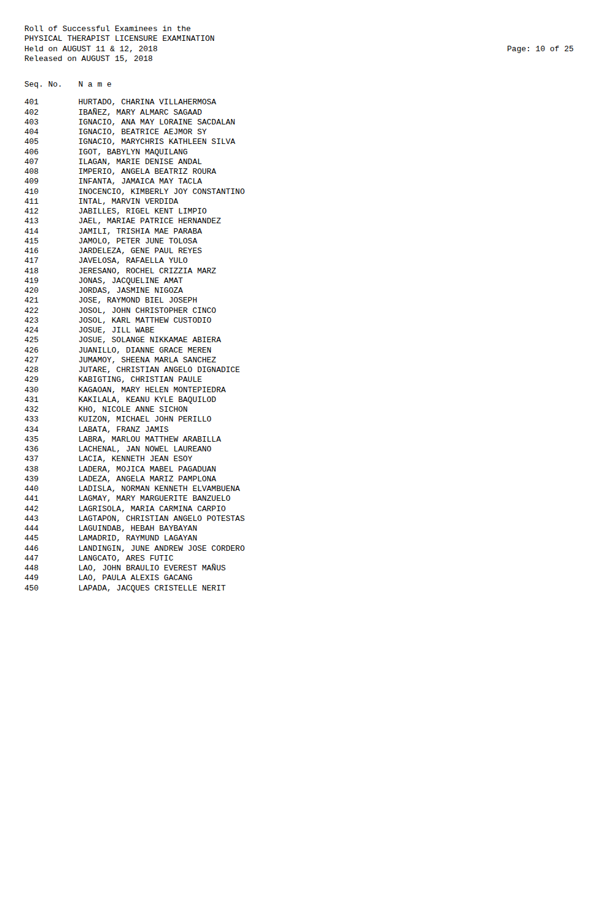Roll of Successful Examinees in the
PHYSICAL THERAPIST LICENSURE EXAMINATION
Held on AUGUST 11 & 12, 2018Page: 10 of 25
Released on AUGUST 15, 2018
| Seq. No. | N a m e |
| --- | --- |
| 401 | HURTADO, CHARINA VILLAHERMOSA |
| 402 | IBAÑEZ, MARY ALMARC SAGAAD |
| 403 | IGNACIO, ANA MAY LORAINE SACDALAN |
| 404 | IGNACIO, BEATRICE AEJMOR SY |
| 405 | IGNACIO, MARYCHRIS KATHLEEN SILVA |
| 406 | IGOT, BABYLYN MAQUILANG |
| 407 | ILAGAN, MARIE DENISE ANDAL |
| 408 | IMPERIO, ANGELA BEATRIZ ROURA |
| 409 | INFANTA, JAMAICA MAY TACLA |
| 410 | INOCENCIO, KIMBERLY JOY CONSTANTINO |
| 411 | INTAL, MARVIN VERDIDA |
| 412 | JABILLES, RIGEL KENT LIMPIO |
| 413 | JAEL, MARIAE PATRICE HERNANDEZ |
| 414 | JAMILI, TRISHIA MAE PARABA |
| 415 | JAMOLO, PETER JUNE TOLOSA |
| 416 | JARDELEZA, GENE PAUL REYES |
| 417 | JAVELOSA, RAFAELLA YULO |
| 418 | JERESANO, ROCHEL CRIZZIA MARZ |
| 419 | JONAS, JACQUELINE AMAT |
| 420 | JORDAS, JASMINE NIGOZA |
| 421 | JOSE, RAYMOND BIEL JOSEPH |
| 422 | JOSOL, JOHN CHRISTOPHER CINCO |
| 423 | JOSOL, KARL MATTHEW CUSTODIO |
| 424 | JOSUE, JILL WABE |
| 425 | JOSUE, SOLANGE NIKKAMAE ABIERA |
| 426 | JUANILLO, DIANNE GRACE MEREN |
| 427 | JUMAMOY, SHEENA MARLA SANCHEZ |
| 428 | JUTARE, CHRISTIAN ANGELO DIGNADICE |
| 429 | KABIGTING, CHRISTIAN PAULE |
| 430 | KAGAOAN, MARY HELEN MONTEPIEDRA |
| 431 | KAKILALA, KEANU KYLE BAQUILOD |
| 432 | KHO, NICOLE ANNE SICHON |
| 433 | KUIZON, MICHAEL JOHN PERILLO |
| 434 | LABATA, FRANZ JAMIS |
| 435 | LABRA, MARLOU MATTHEW ARABILLA |
| 436 | LACHENAL, JAN NOWEL LAUREANO |
| 437 | LACIA, KENNETH JEAN ESOY |
| 438 | LADERA, MOJICA MABEL PAGADUAN |
| 439 | LADEZA, ANGELA MARIZ PAMPLONA |
| 440 | LADISLA, NORMAN KENNETH ELVAMBUENA |
| 441 | LAGMAY, MARY MARGUERITE BANZUELO |
| 442 | LAGRISOLA, MARIA CARMINA CARPIO |
| 443 | LAGTAPON, CHRISTIAN ANGELO POTESTAS |
| 444 | LAGUINDAB, HEBAH BAYBAYAN |
| 445 | LAMADRID, RAYMUND LAGAYAN |
| 446 | LANDINGIN, JUNE ANDREW JOSE CORDERO |
| 447 | LANGCATO, ARES FUTIC |
| 448 | LAO, JOHN BRAULIO EVEREST MAÑUS |
| 449 | LAO, PAULA ALEXIS GACANG |
| 450 | LAPADA, JACQUES CRISTELLE NERIT |